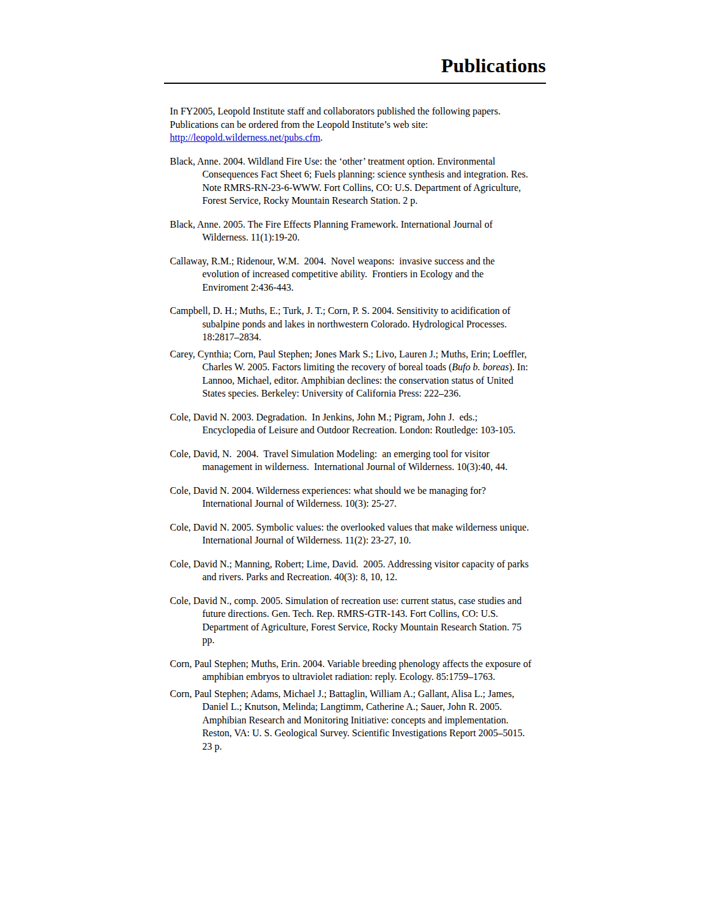Publications
In FY2005, Leopold Institute staff and collaborators published the following papers. Publications can be ordered from the Leopold Institute’s web site: http://leopold.wilderness.net/pubs.cfm.
Black, Anne. 2004. Wildland Fire Use: the ‘other’ treatment option. Environmental Consequences Fact Sheet 6; Fuels planning: science synthesis and integration. Res. Note RMRS-RN-23-6-WWW. Fort Collins, CO: U.S. Department of Agriculture, Forest Service, Rocky Mountain Research Station. 2 p.
Black, Anne. 2005. The Fire Effects Planning Framework. International Journal of Wilderness. 11(1):19-20.
Callaway, R.M.; Ridenour, W.M. 2004. Novel weapons: invasive success and the evolution of increased competitive ability. Frontiers in Ecology and the Enviroment 2:436-443.
Campbell, D. H.; Muths, E.; Turk, J. T.; Corn, P. S. 2004. Sensitivity to acidification of subalpine ponds and lakes in northwestern Colorado. Hydrological Processes. 18:2817–2834.
Carey, Cynthia; Corn, Paul Stephen; Jones Mark S.; Livo, Lauren J.; Muths, Erin; Loeffler, Charles W. 2005. Factors limiting the recovery of boreal toads (Bufo b. boreas). In: Lannoo, Michael, editor. Amphibian declines: the conservation status of United States species. Berkeley: University of California Press: 222–236.
Cole, David N. 2003. Degradation. In Jenkins, John M.; Pigram, John J. eds.; Encyclopedia of Leisure and Outdoor Recreation. London: Routledge: 103-105.
Cole, David, N. 2004. Travel Simulation Modeling: an emerging tool for visitor management in wilderness. International Journal of Wilderness. 10(3):40, 44.
Cole, David N. 2004. Wilderness experiences: what should we be managing for? International Journal of Wilderness. 10(3): 25-27.
Cole, David N. 2005. Symbolic values: the overlooked values that make wilderness unique. International Journal of Wilderness. 11(2): 23-27, 10.
Cole, David N.; Manning, Robert; Lime, David. 2005. Addressing visitor capacity of parks and rivers. Parks and Recreation. 40(3): 8, 10, 12.
Cole, David N., comp. 2005. Simulation of recreation use: current status, case studies and future directions. Gen. Tech. Rep. RMRS-GTR-143. Fort Collins, CO: U.S. Department of Agriculture, Forest Service, Rocky Mountain Research Station. 75 pp.
Corn, Paul Stephen; Muths, Erin. 2004. Variable breeding phenology affects the exposure of amphibian embryos to ultraviolet radiation: reply. Ecology. 85:1759–1763.
Corn, Paul Stephen; Adams, Michael J.; Battaglin, William A.; Gallant, Alisa L.; James, Daniel L.; Knutson, Melinda; Langtimm, Catherine A.; Sauer, John R. 2005. Amphibian Research and Monitoring Initiative: concepts and implementation. Reston, VA: U. S. Geological Survey. Scientific Investigations Report 2005–5015. 23 p.